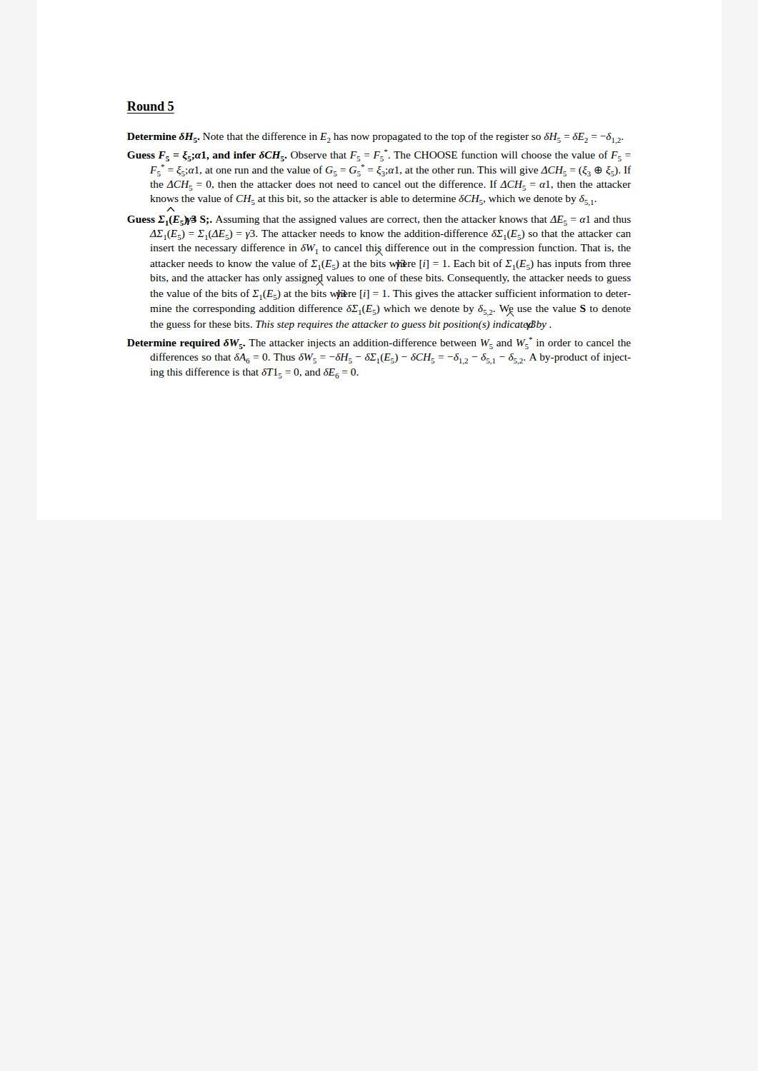Round 5
Determine δH5.
Note that the difference in E2 has now propagated to the top of the register so δH5 = δE2 = −δ1,2.
Guess F5 = ξ5;α1, and infer δCH5.
Observe that F5 = F5*. The CHOOSE function will choose the value of F5 = F5* = ξ5;α1, at one run and the value of G5 = G5* = ξ3;α1, at the other run. This will give ΔCH5 = (ξ3 ⊕ ξ5). If the ΔCH5 = 0, then the attacker does not need to cancel out the difference. If ΔCH5 = α1, then the attacker knows the value of CH5 at this bit, so the attacker is able to determine δCH5, which we denote by δ5,1.
Guess Σ1(E5) = S;γ3.
Assuming that the assigned values are correct, then the attacker knows that ΔE5 = α1 and thus ΔΣ1(E5) = Σ1(ΔE5) = γ3. The attacker needs to know the addition-difference δΣ1(E5) so that the attacker can insert the necessary difference in δW1 to cancel this difference out in the compression function. That is, the attacker needs to know the value of Σ1(E5) at the bits where γ3[i] = 1. Each bit of Σ1(E5) has inputs from three bits, and the attacker has only assigned values to one of these bits. Consequently, the attacker needs to guess the value of the bits of Σ1(E5) at the bits where γ3[i] = 1. This gives the attacker sufficient information to determine the corresponding addition difference δΣ1(E5) which we denote by δ5,2. We use the value S to denote the guess for these bits. This step requires the attacker to guess bit position(s) indicated by γ3.
Determine required δW5.
The attacker injects an addition-difference between W5 and W5* in order to cancel the differences so that δA6 = 0. Thus δW5 = −δH5 − δΣ1(E5) − δCH5 = −δ1,2 − δ5,1 − δ5,2. A by-product of injecting this difference is that δT15 = 0, and δE6 = 0.